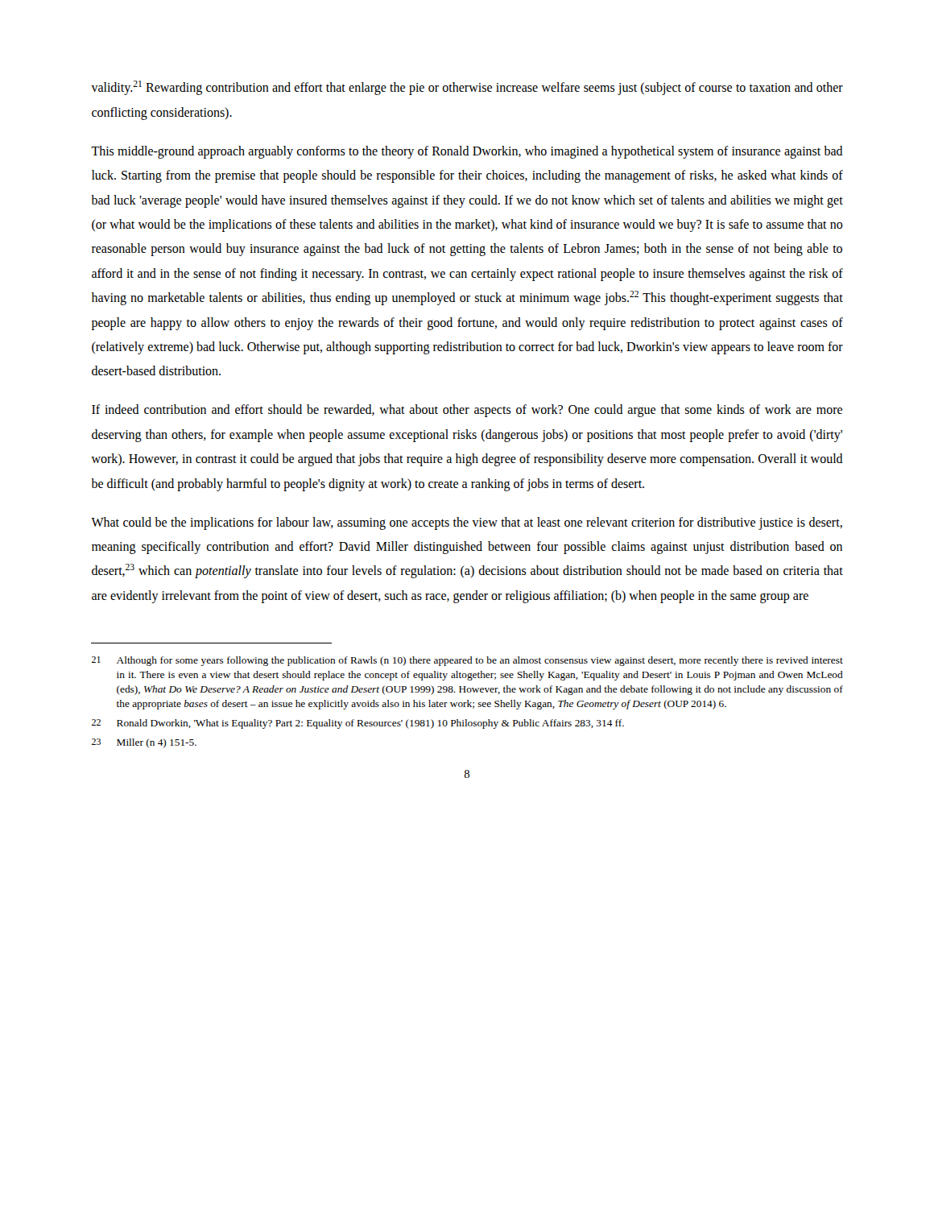validity.21 Rewarding contribution and effort that enlarge the pie or otherwise increase welfare seems just (subject of course to taxation and other conflicting considerations).
This middle-ground approach arguably conforms to the theory of Ronald Dworkin, who imagined a hypothetical system of insurance against bad luck. Starting from the premise that people should be responsible for their choices, including the management of risks, he asked what kinds of bad luck 'average people' would have insured themselves against if they could. If we do not know which set of talents and abilities we might get (or what would be the implications of these talents and abilities in the market), what kind of insurance would we buy? It is safe to assume that no reasonable person would buy insurance against the bad luck of not getting the talents of Lebron James; both in the sense of not being able to afford it and in the sense of not finding it necessary. In contrast, we can certainly expect rational people to insure themselves against the risk of having no marketable talents or abilities, thus ending up unemployed or stuck at minimum wage jobs.22 This thought-experiment suggests that people are happy to allow others to enjoy the rewards of their good fortune, and would only require redistribution to protect against cases of (relatively extreme) bad luck. Otherwise put, although supporting redistribution to correct for bad luck, Dworkin's view appears to leave room for desert-based distribution.
If indeed contribution and effort should be rewarded, what about other aspects of work? One could argue that some kinds of work are more deserving than others, for example when people assume exceptional risks (dangerous jobs) or positions that most people prefer to avoid ('dirty' work). However, in contrast it could be argued that jobs that require a high degree of responsibility deserve more compensation. Overall it would be difficult (and probably harmful to people's dignity at work) to create a ranking of jobs in terms of desert.
What could be the implications for labour law, assuming one accepts the view that at least one relevant criterion for distributive justice is desert, meaning specifically contribution and effort? David Miller distinguished between four possible claims against unjust distribution based on desert,23 which can potentially translate into four levels of regulation: (a) decisions about distribution should not be made based on criteria that are evidently irrelevant from the point of view of desert, such as race, gender or religious affiliation; (b) when people in the same group are
21
Although for some years following the publication of Rawls (n 10) there appeared to be an almost consensus view against desert, more recently there is revived interest in it. There is even a view that desert should replace the concept of equality altogether; see Shelly Kagan, 'Equality and Desert' in Louis P Pojman and Owen McLeod (eds), What Do We Deserve? A Reader on Justice and Desert (OUP 1999) 298. However, the work of Kagan and the debate following it do not include any discussion of the appropriate bases of desert – an issue he explicitly avoids also in his later work; see Shelly Kagan, The Geometry of Desert (OUP 2014) 6.
22
Ronald Dworkin, 'What is Equality? Part 2: Equality of Resources' (1981) 10 Philosophy & Public Affairs 283, 314 ff.
23
Miller (n 4) 151-5.
8